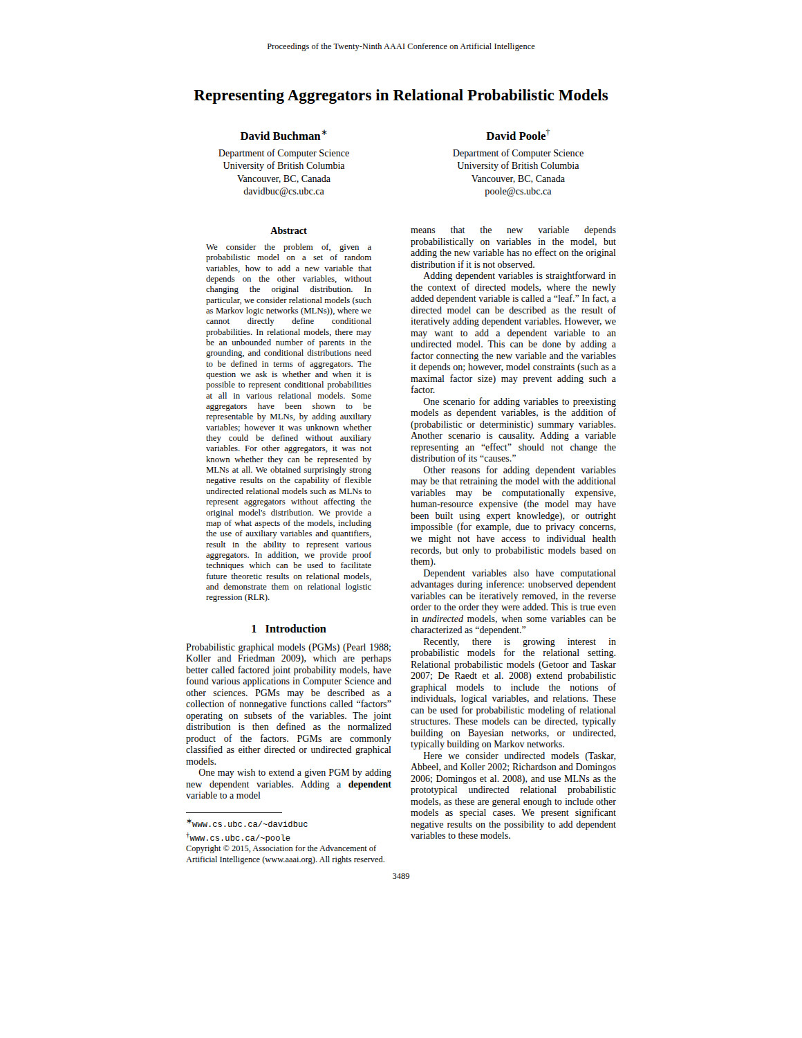Proceedings of the Twenty-Ninth AAAI Conference on Artificial Intelligence
Representing Aggregators in Relational Probabilistic Models
David Buchman∗ Department of Computer Science
University of British Columbia
Vancouver, BC, Canada
davidbuc@cs.ubc.ca
David Poole† Department of Computer Science
University of British Columbia
Vancouver, BC, Canada
poole@cs.ubc.ca
Abstract
We consider the problem of, given a probabilistic model on a set of random variables, how to add a new variable that depends on the other variables, without changing the original distribution. In particular, we consider relational models (such as Markov logic networks (MLNs)), where we cannot directly define conditional probabilities. In relational models, there may be an unbounded number of parents in the grounding, and conditional distributions need to be defined in terms of aggregators. The question we ask is whether and when it is possible to represent conditional probabilities at all in various relational models. Some aggregators have been shown to be representable by MLNs, by adding auxiliary variables; however it was unknown whether they could be defined without auxiliary variables. For other aggregators, it was not known whether they can be represented by MLNs at all. We obtained surprisingly strong negative results on the capability of flexible undirected relational models such as MLNs to represent aggregators without affecting the original model's distribution. We provide a map of what aspects of the models, including the use of auxiliary variables and quantifiers, result in the ability to represent various aggregators. In addition, we provide proof techniques which can be used to facilitate future theoretic results on relational models, and demonstrate them on relational logistic regression (RLR).
1 Introduction
Probabilistic graphical models (PGMs) (Pearl 1988; Koller and Friedman 2009), which are perhaps better called factored joint probability models, have found various applications in Computer Science and other sciences. PGMs may be described as a collection of nonnegative functions called “factors” operating on subsets of the variables. The joint distribution is then defined as the normalized product of the factors. PGMs are commonly classified as either directed or undirected graphical models.
One may wish to extend a given PGM by adding new dependent variables. Adding a dependent variable to a model
∗www.cs.ubc.ca/~davidbuc
†www.cs.ubc.ca/~poole
Copyright © 2015, Association for the Advancement of Artificial Intelligence (www.aaai.org). All rights reserved.
means that the new variable depends probabilistically on variables in the model, but adding the new variable has no effect on the original distribution if it is not observed.
Adding dependent variables is straightforward in the context of directed models, where the newly added dependent variable is called a “leaf.” In fact, a directed model can be described as the result of iteratively adding dependent variables. However, we may want to add a dependent variable to an undirected model. This can be done by adding a factor connecting the new variable and the variables it depends on; however, model constraints (such as a maximal factor size) may prevent adding such a factor.
One scenario for adding variables to preexisting models as dependent variables, is the addition of (probabilistic or deterministic) summary variables. Another scenario is causality. Adding a variable representing an “effect” should not change the distribution of its “causes.”
Other reasons for adding dependent variables may be that retraining the model with the additional variables may be computationally expensive, human-resource expensive (the model may have been built using expert knowledge), or outright impossible (for example, due to privacy concerns, we might not have access to individual health records, but only to probabilistic models based on them).
Dependent variables also have computational advantages during inference: unobserved dependent variables can be iteratively removed, in the reverse order to the order they were added. This is true even in undirected models, when some variables can be characterized as “dependent.”
Recently, there is growing interest in probabilistic models for the relational setting. Relational probabilistic models (Getoor and Taskar 2007; De Raedt et al. 2008) extend probabilistic graphical models to include the notions of individuals, logical variables, and relations. These can be used for probabilistic modeling of relational structures. These models can be directed, typically building on Bayesian networks, or undirected, typically building on Markov networks.
Here we consider undirected models (Taskar, Abbeel, and Koller 2002; Richardson and Domingos 2006; Domingos et al. 2008), and use MLNs as the prototypical undirected relational probabilistic models, as these are general enough to include other models as special cases. We present significant negative results on the possibility to add dependent variables to these models.
3489